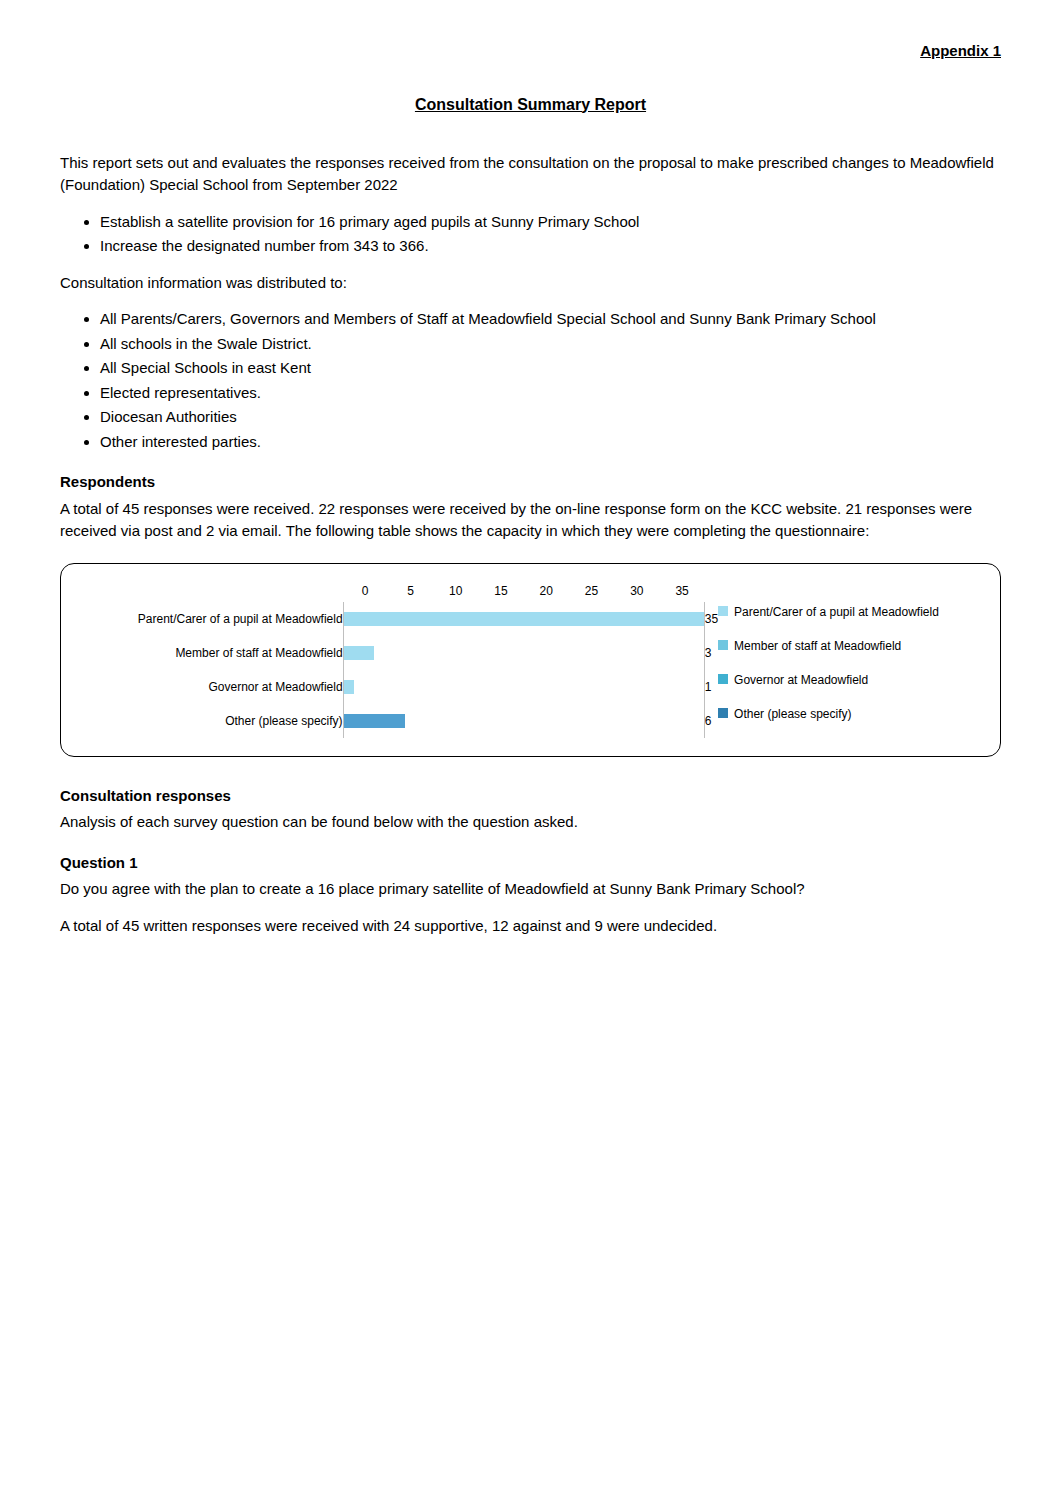Appendix 1
Consultation Summary Report
This report sets out and evaluates the responses received from the consultation on the proposal to make prescribed changes to Meadowfield (Foundation) Special School from September 2022
Establish a satellite provision for 16 primary aged pupils at Sunny Primary School
Increase the designated number from 343 to 366.
Consultation information was distributed to:
All Parents/Carers, Governors and Members of Staff at Meadowfield Special School and Sunny Bank Primary School
All schools in the Swale District.
All Special Schools in east Kent
Elected representatives.
Diocesan Authorities
Other interested parties.
Respondents
A total of 45 responses were received. 22 responses were received by the on-line response form on the KCC website. 21 responses were received via post and 2 via email. The following table shows the capacity in which they were completing the questionnaire:
| | 0 5 10 15 20 25 30 35 | | |
| Parent/Carer of a pupil at Meadowfield | | 35 | Parent/Carer of a pupil at Meadowfield |
| Member of staff at Meadowfield | | 3 | Member of staff at Meadowfield |
| Governor at Meadowfield | | 1 | Governor at Meadowfield |
| Other (please specify) | | 6 | Other (please specify) |
Consultation responses
Analysis of each survey question can be found below with the question asked.
Question 1
Do you agree with the plan to create a 16 place primary satellite of Meadowfield at Sunny Bank Primary School?
A total of 45 written responses were received with 24 supportive, 12 against and 9 were undecided.